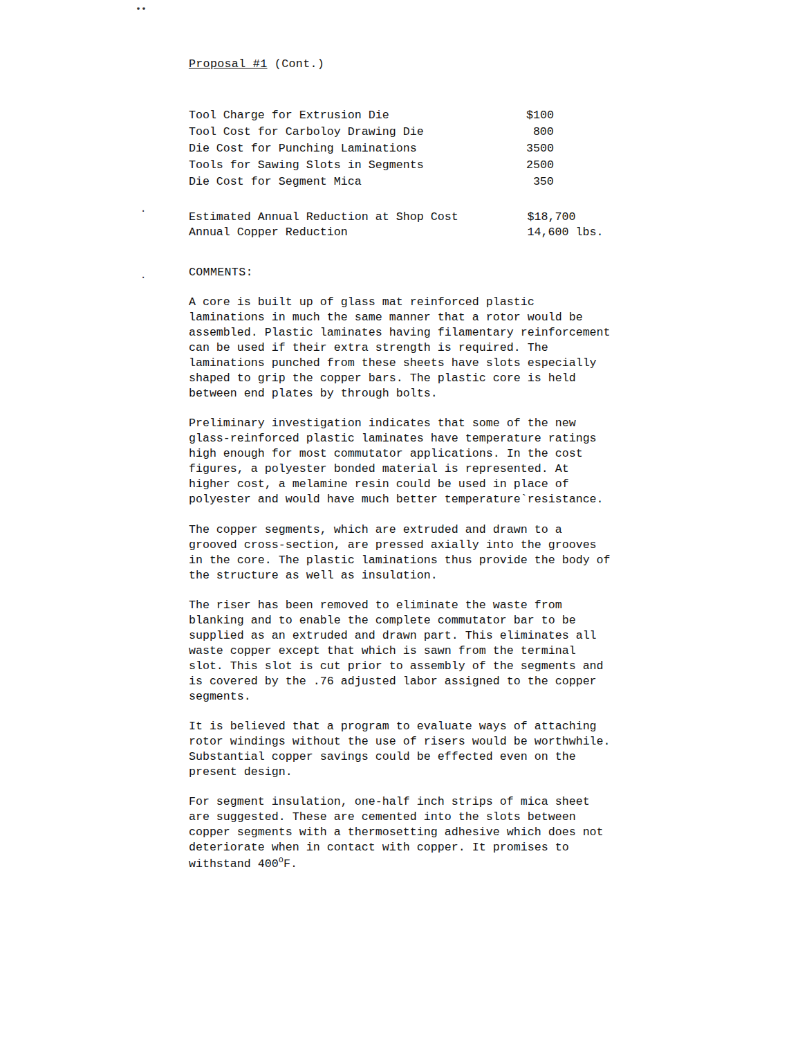••
.
.
Proposal #1 (Cont.)
| Tool Charge for Extrusion Die | $100 | |
| Tool Cost for Carboloy Drawing Die | 800 | |
| Die Cost for Punching Laminations | 3500 | |
| Tools for Sawing Slots in Segments | 2500 | |
| Die Cost for Segment Mica | 350 | |
| Estimated Annual Reduction at Shop Cost | $18,700 |
| Annual Copper Reduction | 14,600 lbs. |
COMMENTS:
A core is built up of glass mat reinforced plastic laminations in much the same manner that a rotor would be assembled. Plastic laminates having filamentary reinforcement can be used if their extra strength is required. The laminations punched from these sheets have slots especially shaped to grip the copper bars. The plastic core is held between end plates by through bolts.
Preliminary investigation indicates that some of the new glass-reinforced plastic laminates have temperature ratings high enough for most commutator applications. In the cost figures, a polyester bonded material is represented. At higher cost, a melamine resin could be used in place of polyester and would have much better temperature`resistance.
The copper segments, which are extruded and drawn to a grooved cross-section, are pressed axially into the grooves in the core. The plastic laminations thus provide the body of the structure as well as insulɑtion.
The riser has been removed to eliminate the waste from blanking and to enable the complete commutator bar to be supplied as an extruded and drawn part. This eliminates all waste copper except that which is sawn from the terminal slot. This slot is cut prior to assembly of the segments and is covered by the .76 adjusted labor assigned to the copper segments.
It is believed that a program to evaluate ways of attaching rotor windings without the use of risers would be worthwhile. Substantial copper savings could be effected even on the present design.
For segment insulation, one-half inch strips of mica sheet are suggested. These are cemented into the slots between copper segments with a thermosetting adhesive which does not deteriorate when in contact with copper. It promises to withstand 400oF.